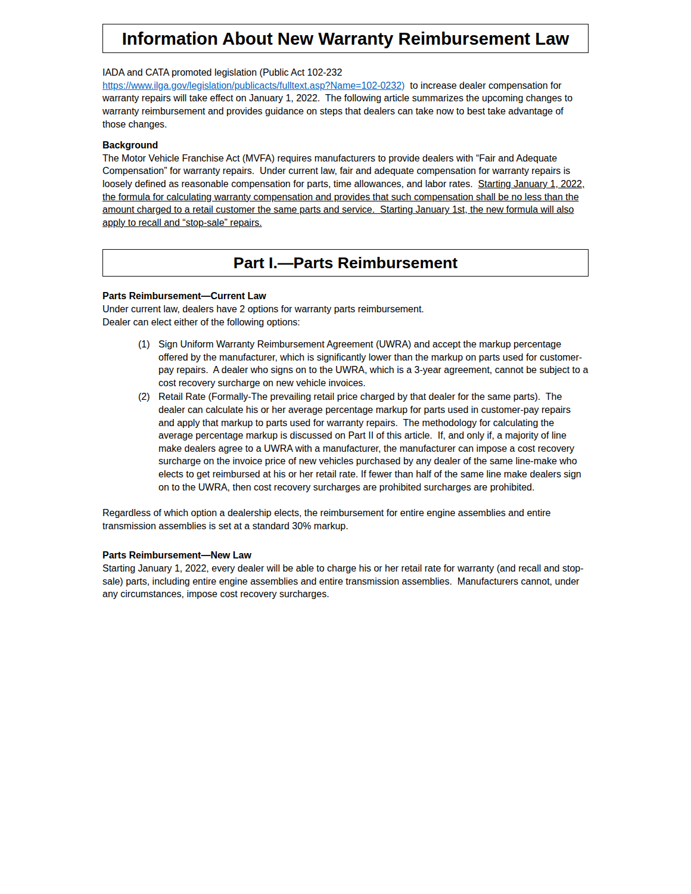Information About New Warranty Reimbursement Law
IADA and CATA promoted legislation (Public Act 102-232
https://www.ilga.gov/legislation/publicacts/fulltext.asp?Name=102-0232) to increase dealer compensation for warranty repairs will take effect on January 1, 2022. The following article summarizes the upcoming changes to warranty reimbursement and provides guidance on steps that dealers can take now to best take advantage of those changes.
Background
The Motor Vehicle Franchise Act (MVFA) requires manufacturers to provide dealers with “Fair and Adequate Compensation” for warranty repairs. Under current law, fair and adequate compensation for warranty repairs is loosely defined as reasonable compensation for parts, time allowances, and labor rates. Starting January 1, 2022, the formula for calculating warranty compensation and provides that such compensation shall be no less than the amount charged to a retail customer the same parts and service. Starting January 1st, the new formula will also apply to recall and “stop-sale” repairs.
Part I.—Parts Reimbursement
Parts Reimbursement—Current Law
Under current law, dealers have 2 options for warranty parts reimbursement.
Dealer can elect either of the following options:
Sign Uniform Warranty Reimbursement Agreement (UWRA) and accept the markup percentage offered by the manufacturer, which is significantly lower than the markup on parts used for customer-pay repairs. A dealer who signs on to the UWRA, which is a 3-year agreement, cannot be subject to a cost recovery surcharge on new vehicle invoices.
Retail Rate (Formally-The prevailing retail price charged by that dealer for the same parts). The dealer can calculate his or her average percentage markup for parts used in customer-pay repairs and apply that markup to parts used for warranty repairs. The methodology for calculating the average percentage markup is discussed on Part II of this article. If, and only if, a majority of line make dealers agree to a UWRA with a manufacturer, the manufacturer can impose a cost recovery surcharge on the invoice price of new vehicles purchased by any dealer of the same line-make who elects to get reimbursed at his or her retail rate. If fewer than half of the same line make dealers sign on to the UWRA, then cost recovery surcharges are prohibited surcharges are prohibited.
Regardless of which option a dealership elects, the reimbursement for entire engine assemblies and entire transmission assemblies is set at a standard 30% markup.
Parts Reimbursement—New Law
Starting January 1, 2022, every dealer will be able to charge his or her retail rate for warranty (and recall and stop-sale) parts, including entire engine assemblies and entire transmission assemblies. Manufacturers cannot, under any circumstances, impose cost recovery surcharges.